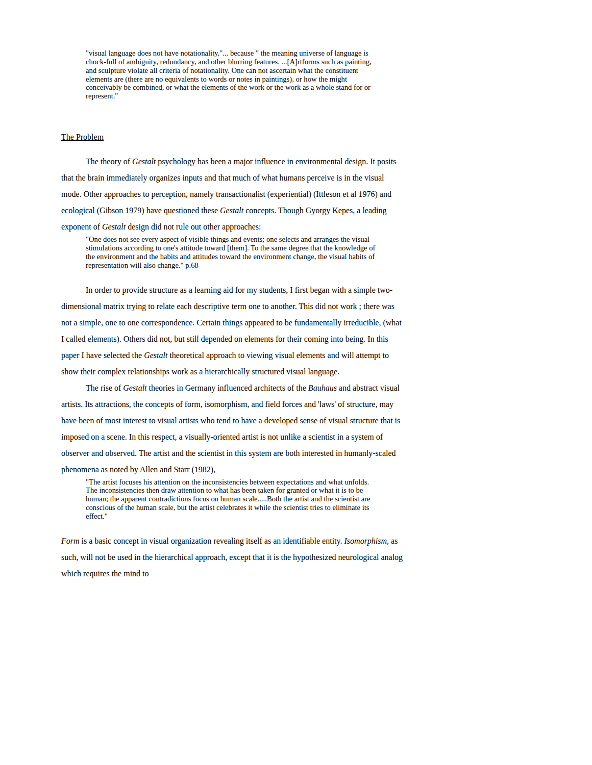"visual language does not have notationality,"... because " the meaning universe of language is chock-full of ambiguity, redundancy, and other blurring features. ...[A]rtforms such as painting, and sculpture violate all criteria of notationality. One can not ascertain what the constituent elements are (there are no equivalents to words or notes in paintings), or how the might conceivably be combined, or what the elements of the work or the work as a whole stand for or represent."
The Problem
The theory of Gestalt psychology has been a major influence in environmental design. It posits that the brain immediately organizes inputs and that much of what humans perceive is in the visual mode. Other approaches to perception, namely transactionalist (experiential) (Ittleson et al 1976) and ecological (Gibson 1979) have questioned these Gestalt concepts. Though Gyorgy Kepes, a leading exponent of Gestalt design did not rule out other approaches:
"One does not see every aspect of visible things and events; one selects and arranges the visual stimulations according to one's attitude toward [them]. To the same degree that the knowledge of the environment and the habits and attitudes toward the environment change, the visual habits of representation will also change." p.68
In order to provide structure as a learning aid for my students, I first began with a simple two-dimensional matrix trying to relate each descriptive term one to another. This did not work ; there was not a simple, one to one correspondence. Certain things appeared to be fundamentally irreducible, (what I called elements). Others did not, but still depended on elements for their coming into being. In this paper I have selected the Gestalt theoretical approach to viewing visual elements and will attempt to show their complex relationships work as a hierarchically structured visual language.
The rise of Gestalt theories in Germany influenced architects of the Bauhaus and abstract visual artists. Its attractions, the concepts of form, isomorphism, and field forces and 'laws' of structure, may have been of most interest to visual artists who tend to have a developed sense of visual structure that is imposed on a scene. In this respect, a visually-oriented artist is not unlike a scientist in a system of observer and observed. The artist and the scientist in this system are both interested in humanly-scaled phenomena as noted by Allen and Starr (1982),
"The artist focuses his attention on the inconsistencies between expectations and what unfolds. The inconsistencies then draw attention to what has been taken for granted or what it is to be human; the apparent contradictions focus on human scale.....Both the artist and the scientist are conscious of the human scale, but the artist celebrates it while the scientist tries to eliminate its effect."
Form is a basic concept in visual organization revealing itself as an identifiable entity. Isomorphism, as such, will not be used in the hierarchical approach, except that it is the hypothesized neurological analog which requires the mind to